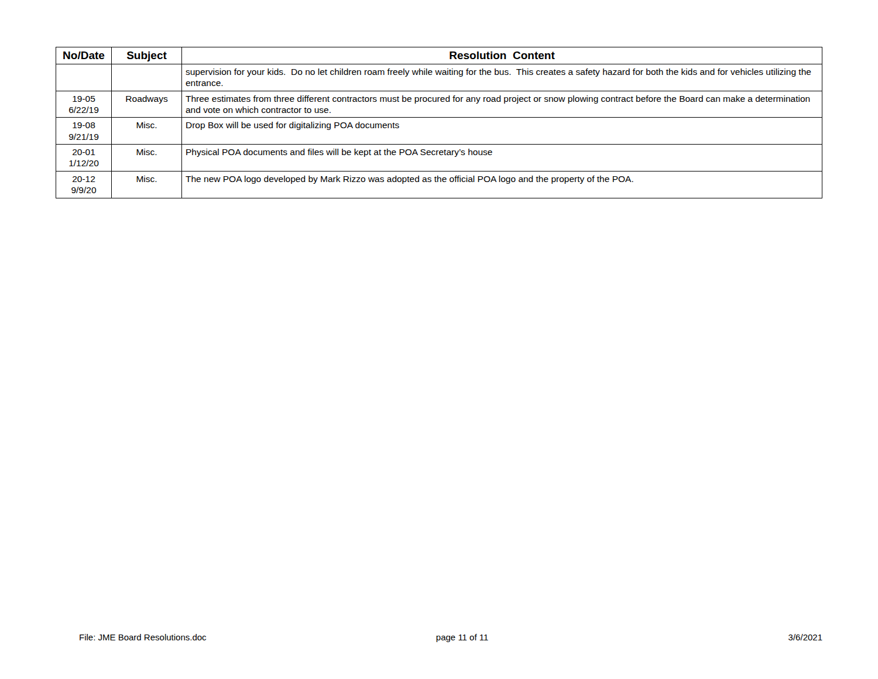| No/Date | Subject | Resolution Content |
| --- | --- | --- |
| | | supervision for your kids. Do no let children roam freely while waiting for the bus. This creates a safety hazard for both the kids and for vehicles utilizing the entrance. |
| 19-05 6/22/19 | Roadways | Three estimates from three different contractors must be procured for any road project or snow plowing contract before the Board can make a determination and vote on which contractor to use. |
| 19-08 9/21/19 | Misc. | Drop Box will be used for digitalizing POA documents |
| 20-01 1/12/20 | Misc. | Physical POA documents and files will be kept at the POA Secretary’s house |
| 20-12 9/9/20 | Misc. | The new POA logo developed by Mark Rizzo was adopted as the official POA logo and the property of the POA. |
File: JME Board Resolutions.doc
page 11 of 11
3/6/2021